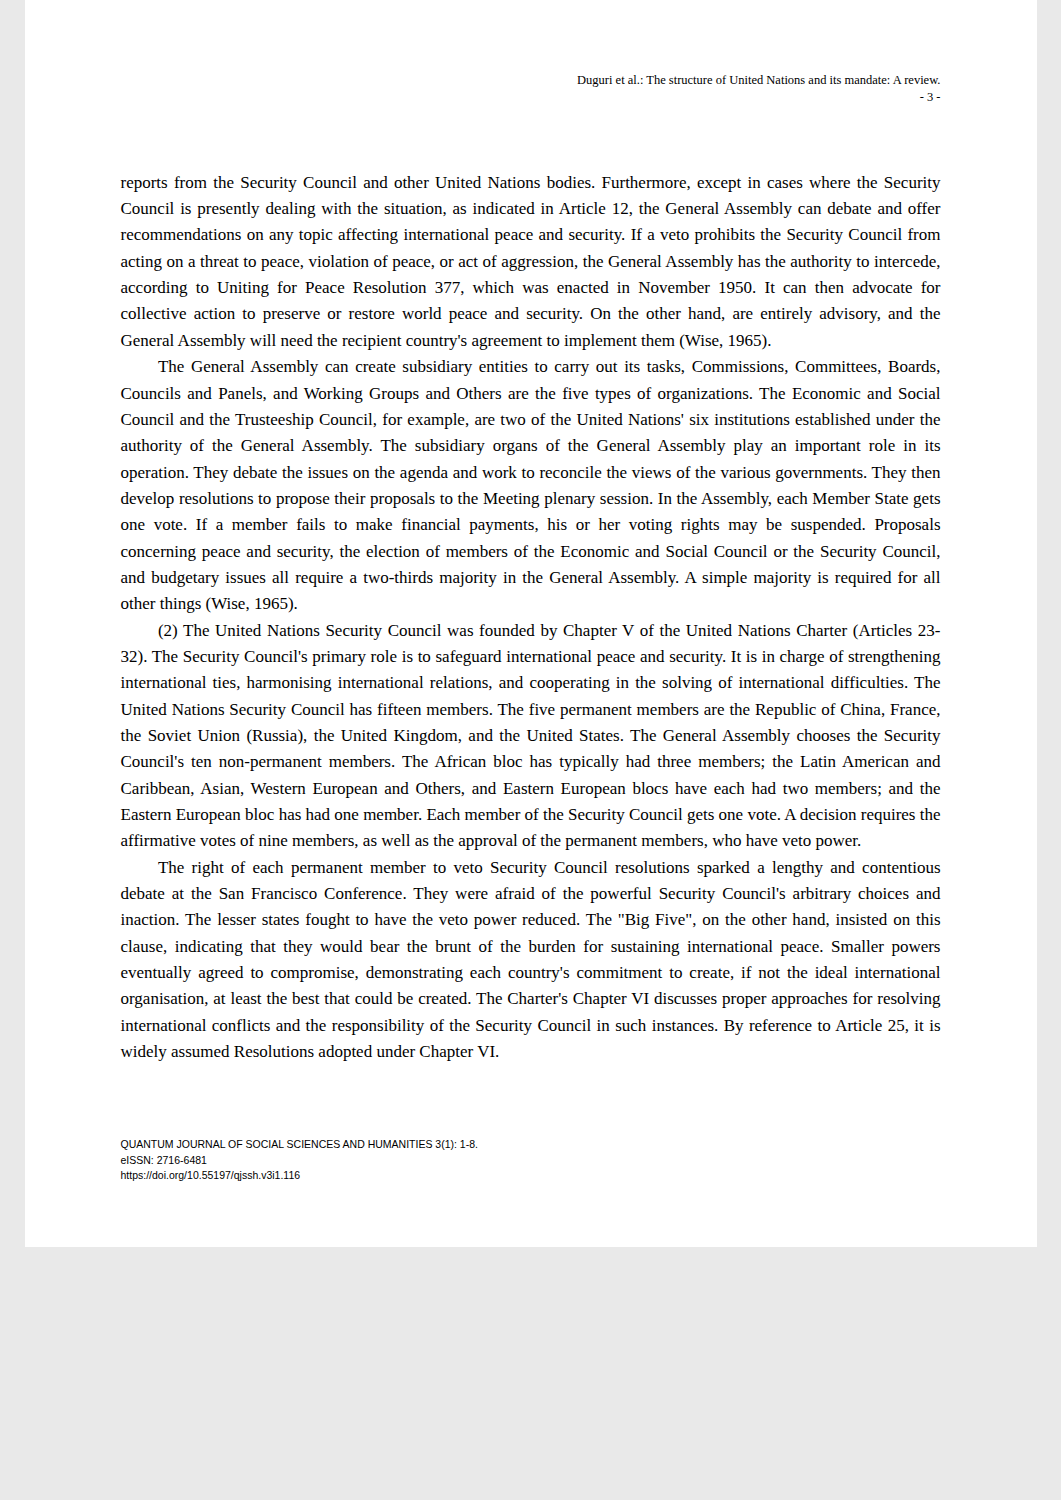Duguri et al.: The structure of United Nations and its mandate: A review. - 3 -
reports from the Security Council and other United Nations bodies. Furthermore, except in cases where the Security Council is presently dealing with the situation, as indicated in Article 12, the General Assembly can debate and offer recommendations on any topic affecting international peace and security. If a veto prohibits the Security Council from acting on a threat to peace, violation of peace, or act of aggression, the General Assembly has the authority to intercede, according to Uniting for Peace Resolution 377, which was enacted in November 1950. It can then advocate for collective action to preserve or restore world peace and security. On the other hand, are entirely advisory, and the General Assembly will need the recipient country's agreement to implement them (Wise, 1965).
The General Assembly can create subsidiary entities to carry out its tasks, Commissions, Committees, Boards, Councils and Panels, and Working Groups and Others are the five types of organizations. The Economic and Social Council and the Trusteeship Council, for example, are two of the United Nations' six institutions established under the authority of the General Assembly. The subsidiary organs of the General Assembly play an important role in its operation. They debate the issues on the agenda and work to reconcile the views of the various governments. They then develop resolutions to propose their proposals to the Meeting plenary session. In the Assembly, each Member State gets one vote. If a member fails to make financial payments, his or her voting rights may be suspended. Proposals concerning peace and security, the election of members of the Economic and Social Council or the Security Council, and budgetary issues all require a two-thirds majority in the General Assembly. A simple majority is required for all other things (Wise, 1965).
(2) The United Nations Security Council was founded by Chapter V of the United Nations Charter (Articles 23-32). The Security Council's primary role is to safeguard international peace and security. It is in charge of strengthening international ties, harmonising international relations, and cooperating in the solving of international difficulties. The United Nations Security Council has fifteen members. The five permanent members are the Republic of China, France, the Soviet Union (Russia), the United Kingdom, and the United States. The General Assembly chooses the Security Council's ten non-permanent members. The African bloc has typically had three members; the Latin American and Caribbean, Asian, Western European and Others, and Eastern European blocs have each had two members; and the Eastern European bloc has had one member. Each member of the Security Council gets one vote. A decision requires the affirmative votes of nine members, as well as the approval of the permanent members, who have veto power.
The right of each permanent member to veto Security Council resolutions sparked a lengthy and contentious debate at the San Francisco Conference. They were afraid of the powerful Security Council's arbitrary choices and inaction. The lesser states fought to have the veto power reduced. The "Big Five", on the other hand, insisted on this clause, indicating that they would bear the brunt of the burden for sustaining international peace. Smaller powers eventually agreed to compromise, demonstrating each country's commitment to create, if not the ideal international organisation, at least the best that could be created. The Charter's Chapter VI discusses proper approaches for resolving international conflicts and the responsibility of the Security Council in such instances. By reference to Article 25, it is widely assumed Resolutions adopted under Chapter VI.
QUANTUM JOURNAL OF SOCIAL SCIENCES AND HUMANITIES 3(1): 1-8.
eISSN: 2716-6481
https://doi.org/10.55197/qjssh.v3i1.116